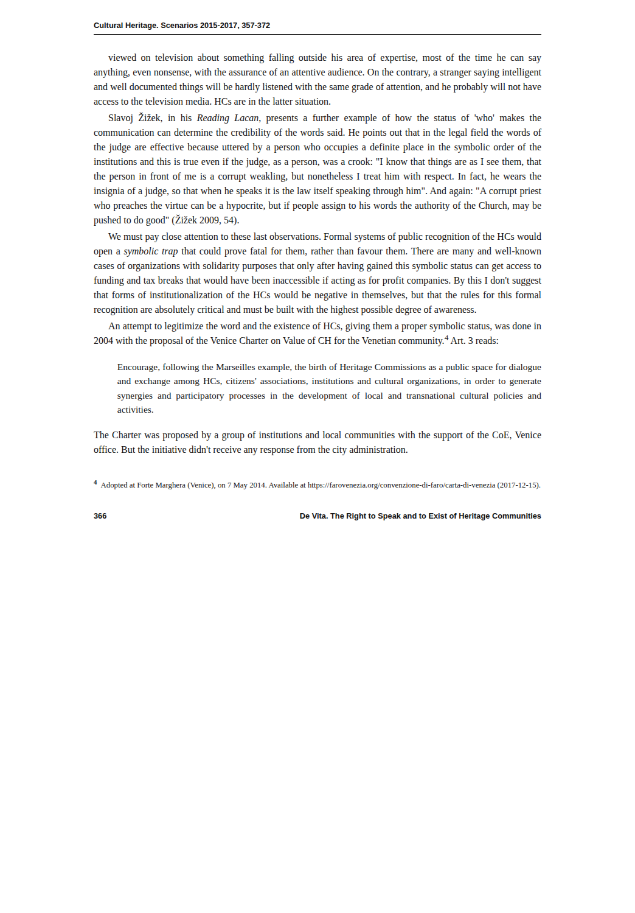Cultural Heritage. Scenarios 2015-2017, 357-372
viewed on television about something falling outside his area of expertise, most of the time he can say anything, even nonsense, with the assurance of an attentive audience. On the contrary, a stranger saying intelligent and well documented things will be hardly listened with the same grade of attention, and he probably will not have access to the television media. HCs are in the latter situation.
Slavoj Žižek, in his Reading Lacan, presents a further example of how the status of 'who' makes the communication can determine the credibility of the words said. He points out that in the legal field the words of the judge are effective because uttered by a person who occupies a definite place in the symbolic order of the institutions and this is true even if the judge, as a person, was a crook: "I know that things are as I see them, that the person in front of me is a corrupt weakling, but nonetheless I treat him with respect. In fact, he wears the insignia of a judge, so that when he speaks it is the law itself speaking through him". And again: "A corrupt priest who preaches the virtue can be a hypocrite, but if people assign to his words the authority of the Church, may be pushed to do good" (Žižek 2009, 54).
We must pay close attention to these last observations. Formal systems of public recognition of the HCs would open a symbolic trap that could prove fatal for them, rather than favour them. There are many and well-known cases of organizations with solidarity purposes that only after having gained this symbolic status can get access to funding and tax breaks that would have been inaccessible if acting as for profit companies. By this I don't suggest that forms of institutionalization of the HCs would be negative in themselves, but that the rules for this formal recognition are absolutely critical and must be built with the highest possible degree of awareness.
An attempt to legitimize the word and the existence of HCs, giving them a proper symbolic status, was done in 2004 with the proposal of the Venice Charter on Value of CH for the Venetian community.4 Art. 3 reads:
Encourage, following the Marseilles example, the birth of Heritage Commissions as a public space for dialogue and exchange among HCs, citizens' associations, institutions and cultural organizations, in order to generate synergies and participatory processes in the development of local and transnational cultural policies and activities.
The Charter was proposed by a group of institutions and local communities with the support of the CoE, Venice office. But the initiative didn't receive any response from the city administration.
4 Adopted at Forte Marghera (Venice), on 7 May 2014. Available at https://farovenezia.org/convenzione-di-faro/carta-di-venezia (2017-12-15).
366 De Vita. The Right to Speak and to Exist of Heritage Communities